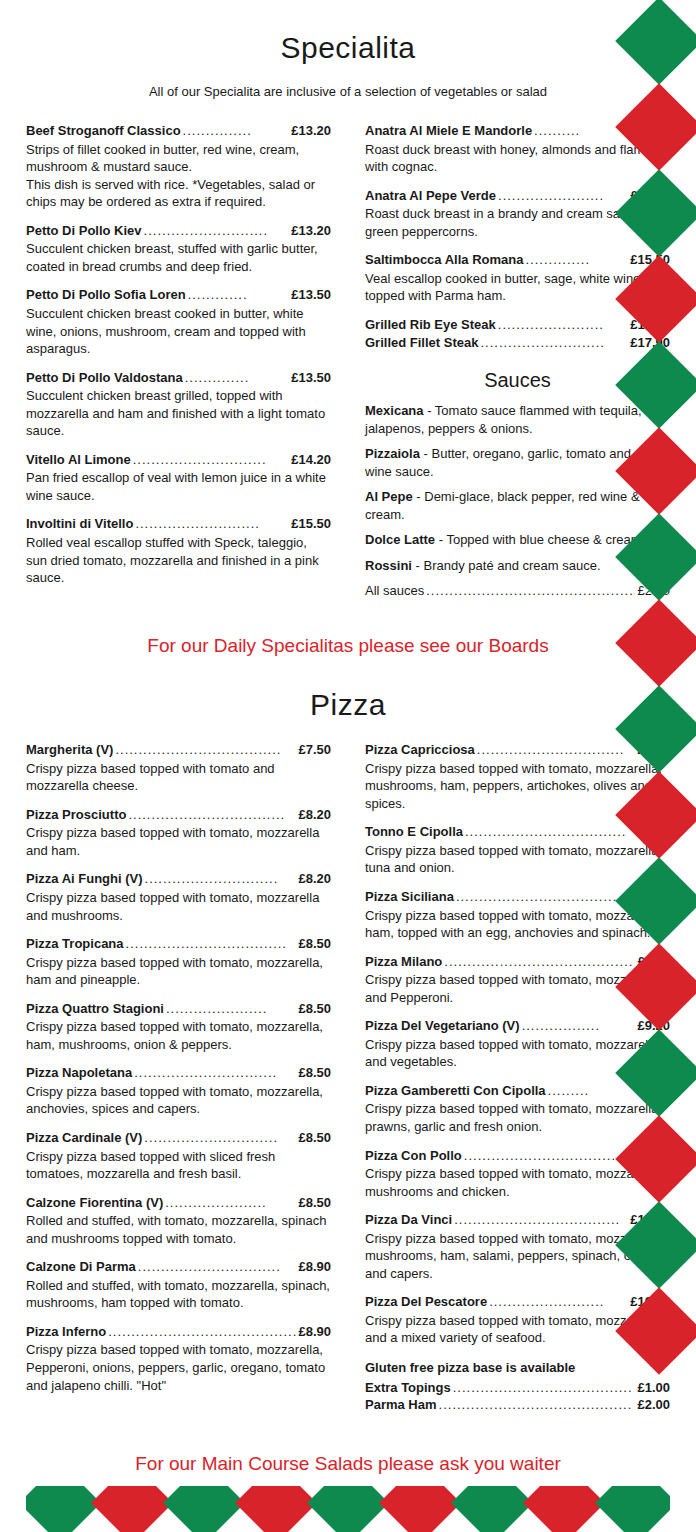Specialita
All of our Specialita are inclusive of a selection of vegetables or salad
Beef Stroganoff Classico...............£13.20
Strips of fillet cooked in butter, red wine, cream, mushroom & mustard sauce.
This dish is served with rice. *Vegetables, salad or chips may be ordered as extra if required.
Petto Di Pollo Kiev...........................£13.20
Succulent chicken breast, stuffed with garlic butter, coated in bread crumbs and deep fried.
Petto Di Pollo Sofia Loren.............£13.50
Succulent chicken breast cooked in butter, white wine, onions, mushroom, cream and topped with asparagus.
Petto Di Pollo Valdostana..............£13.50
Succulent chicken breast grilled, topped with mozzarella and ham and finished with a light tomato sauce.
Vitello Al Limone.............................£14.20
Pan fried escallop of veal with lemon juice in a white wine sauce.
Involtini di Vitello...........................£15.50
Rolled veal escallop stuffed with Speck, taleggio, sun dried tomato, mozzarella and finished in a pink sauce.
Anatra Al Miele E Mandorle..........£14.50
Roast duck breast with honey, almonds and flamed with cognac.
Anatra Al Pepe Verde.......................£14.50
Roast duck breast in a brandy and cream sauce with green peppercorns.
Saltimbocca Alla Romana..............£15.50
Veal escallop cooked in butter, sage, white wine and topped with Parma ham.
Grilled Rib Eye Steak.......................£15.50
Grilled Fillet Steak...........................£17.90
Sauces
Mexicana - Tomato sauce flammed with tequila, jalapenos, peppers & onions.
Pizzaiola - Butter, oregano, garlic, tomato and red wine sauce.
Al Pepe - Demi-glace, black pepper, red wine & cream.
Dolce Latte - Topped with blue cheese & cream.
Rossini - Brandy paté and cream sauce.
All sauces....................................................£2.00
For our Daily Specialitas please see our Boards
Pizza
Margherita (V)....................................£7.50
Crispy pizza based topped with tomato and mozzarella cheese.
Pizza Prosciutto..................................£8.20
Crispy pizza based topped with tomato, mozzarella and ham.
Pizza Ai Funghi (V).............................£8.20
Crispy pizza based topped with tomato, mozzarella and mushrooms.
Pizza Tropicana...................................£8.50
Crispy pizza based topped with tomato, mozzarella, ham and pineapple.
Pizza Quattro Stagioni......................£8.50
Crispy pizza based topped with tomato, mozzarella, ham, mushrooms, onion & peppers.
Pizza Napoletana...............................£8.50
Crispy pizza based topped with tomato, mozzarella, anchovies, spices and capers.
Pizza Cardinale (V).............................£8.50
Crispy pizza based topped with sliced fresh tomatoes, mozzarella and fresh basil.
Calzone Fiorentina (V)......................£8.50
Rolled and stuffed, with tomato, mozzarella, spinach and mushrooms topped with tomato.
Calzone Di Parma...............................£8.90
Rolled and stuffed, with tomato, mozzarella, spinach, mushrooms, ham topped with tomato.
Pizza Inferno.........................................£8.90
Crispy pizza based topped with tomato, mozzarella, Pepperoni, onions, peppers, garlic, oregano, tomato and jalapeno chilli. "Hot"
Pizza Capricciosa................................£8.90
Crispy pizza based topped with tomato, mozzarella, mushrooms, ham, peppers, artichokes, olives and spices.
Tonno E Cipolla...................................£8.90
Crispy pizza based topped with tomato, mozzarella, tuna and onion.
Pizza Siciliana.......................................£8.90
Crispy pizza based topped with tomato, mozzarella, ham, topped with an egg, anchovies and spinach.
Pizza Milano.........................................£8.90
Crispy pizza based topped with tomato, mozzarella and Pepperoni.
Pizza Del Vegetariano (V).................£9.20
Crispy pizza based topped with tomato, mozzarella and vegetables.
Pizza Gamberetti Con Cipolla.........£9.50
Crispy pizza based topped with tomato, mozzarella, prawns, garlic and fresh onion.
Pizza Con Pollo....................................£9.50
Crispy pizza based topped with tomato, mozzarella, mushrooms and chicken.
Pizza Da Vinci....................................£10.20
Crispy pizza based topped with tomato, mozzarella, mushrooms, ham, salami, peppers, spinach, olives and capers.
Pizza Del Pescatore.........................£10.50
Crispy pizza based topped with tomato, mozzarella and a mixed variety of seafood.
Gluten free pizza base is available
Extra Topings.......................................£1.00
Parma Ham..........................................£2.00
For our Main Course Salads please ask you waiter